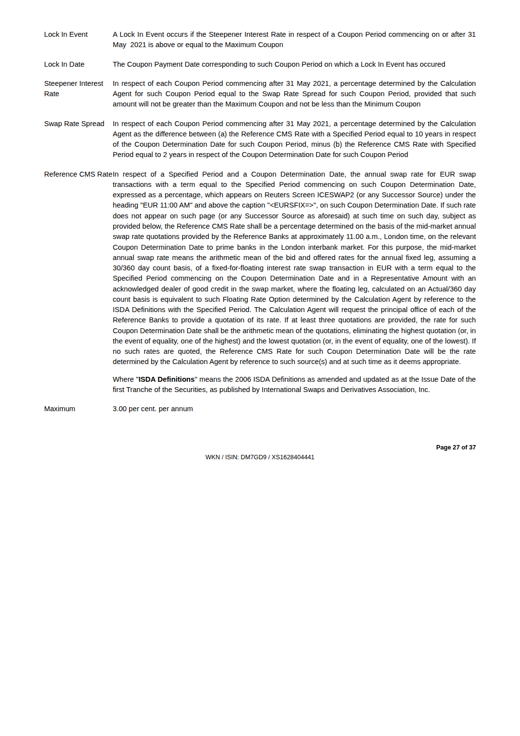| Lock In Event | A Lock In Event occurs if the Steepener Interest Rate in respect of a Coupon Period commencing on or after 31 May 2021 is above or equal to the Maximum Coupon |
| Lock In Date | The Coupon Payment Date corresponding to such Coupon Period on which a Lock In Event has occured |
| Steepener Interest Rate | In respect of each Coupon Period commencing after 31 May 2021, a percentage determined by the Calculation Agent for such Coupon Period equal to the Swap Rate Spread for such Coupon Period, provided that such amount will not be greater than the Maximum Coupon and not be less than the Minimum Coupon |
| Swap Rate Spread | In respect of each Coupon Period commencing after 31 May 2021, a percentage determined by the Calculation Agent as the difference between (a) the Reference CMS Rate with a Specified Period equal to 10 years in respect of the Coupon Determination Date for such Coupon Period, minus (b) the Reference CMS Rate with Specified Period equal to 2 years in respect of the Coupon Determination Date for such Coupon Period |
| Reference CMS Rate | In respect of a Specified Period and a Coupon Determination Date, the annual swap rate for EUR swap transactions with a term equal to the Specified Period commencing on such Coupon Determination Date, expressed as a percentage, which appears on Reuters Screen ICESWAP2 (or any Successor Source) under the heading "EUR 11:00 AM" and above the caption "<EURSFIX=>", on such Coupon Determination Date. If such rate does not appear on such page (or any Successor Source as aforesaid) at such time on such day, subject as provided below, the Reference CMS Rate shall be a percentage determined on the basis of the mid-market annual swap rate quotations provided by the Reference Banks at approximately 11.00 a.m., London time, on the relevant Coupon Determination Date to prime banks in the London interbank market. For this purpose, the mid-market annual swap rate means the arithmetic mean of the bid and offered rates for the annual fixed leg, assuming a 30/360 day count basis, of a fixed-for-floating interest rate swap transaction in EUR with a term equal to the Specified Period commencing on the Coupon Determination Date and in a Representative Amount with an acknowledged dealer of good credit in the swap market, where the floating leg, calculated on an Actual/360 day count basis is equivalent to such Floating Rate Option determined by the Calculation Agent by reference to the ISDA Definitions with the Specified Period. The Calculation Agent will request the principal office of each of the Reference Banks to provide a quotation of its rate. If at least three quotations are provided, the rate for such Coupon Determination Date shall be the arithmetic mean of the quotations, eliminating the highest quotation (or, in the event of equality, one of the highest) and the lowest quotation (or, in the event of equality, one of the lowest). If no such rates are quoted, the Reference CMS Rate for such Coupon Determination Date will be the rate determined by the Calculation Agent by reference to such source(s) and at such time as it deems appropriate. Where " ISDA Definitions " means the 2006 ISDA Definitions as amended and updated as at the Issue Date of the first Tranche of the Securities, as published by International Swaps and Derivatives Association, Inc. |
| Maximum | 3.00 per cent. per annum |
Page 27 of 37
WKN / ISIN: DM7GD9 / XS1628404441